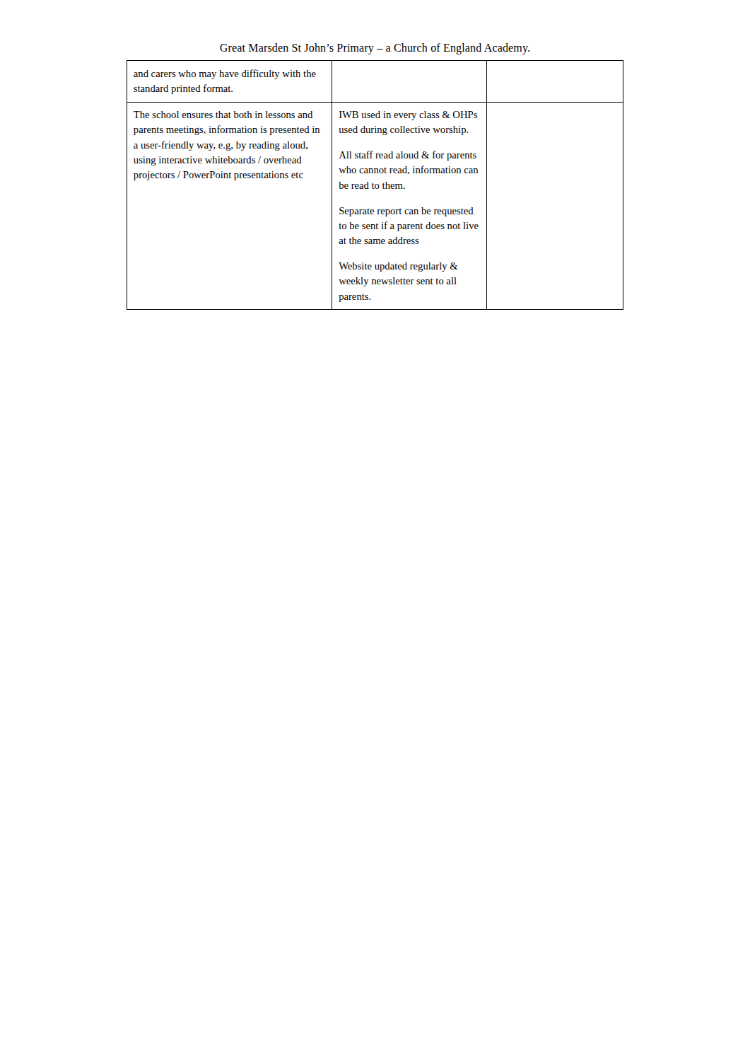Great Marsden St John’s Primary – a Church of England Academy.
| and carers who may have difficulty with the standard printed format. | | |
| The school ensures that both in lessons and parents meetings, information is presented in a user-friendly way, e.g, by reading aloud, using interactive whiteboards / overhead projectors / PowerPoint presentations etc | IWB used in every class & OHPs used during collective worship. All staff read aloud & for parents who cannot read, information can be read to them. Separate report can be requested to be sent if a parent does not live at the same address Website updated regularly & weekly newsletter sent to all parents. | |